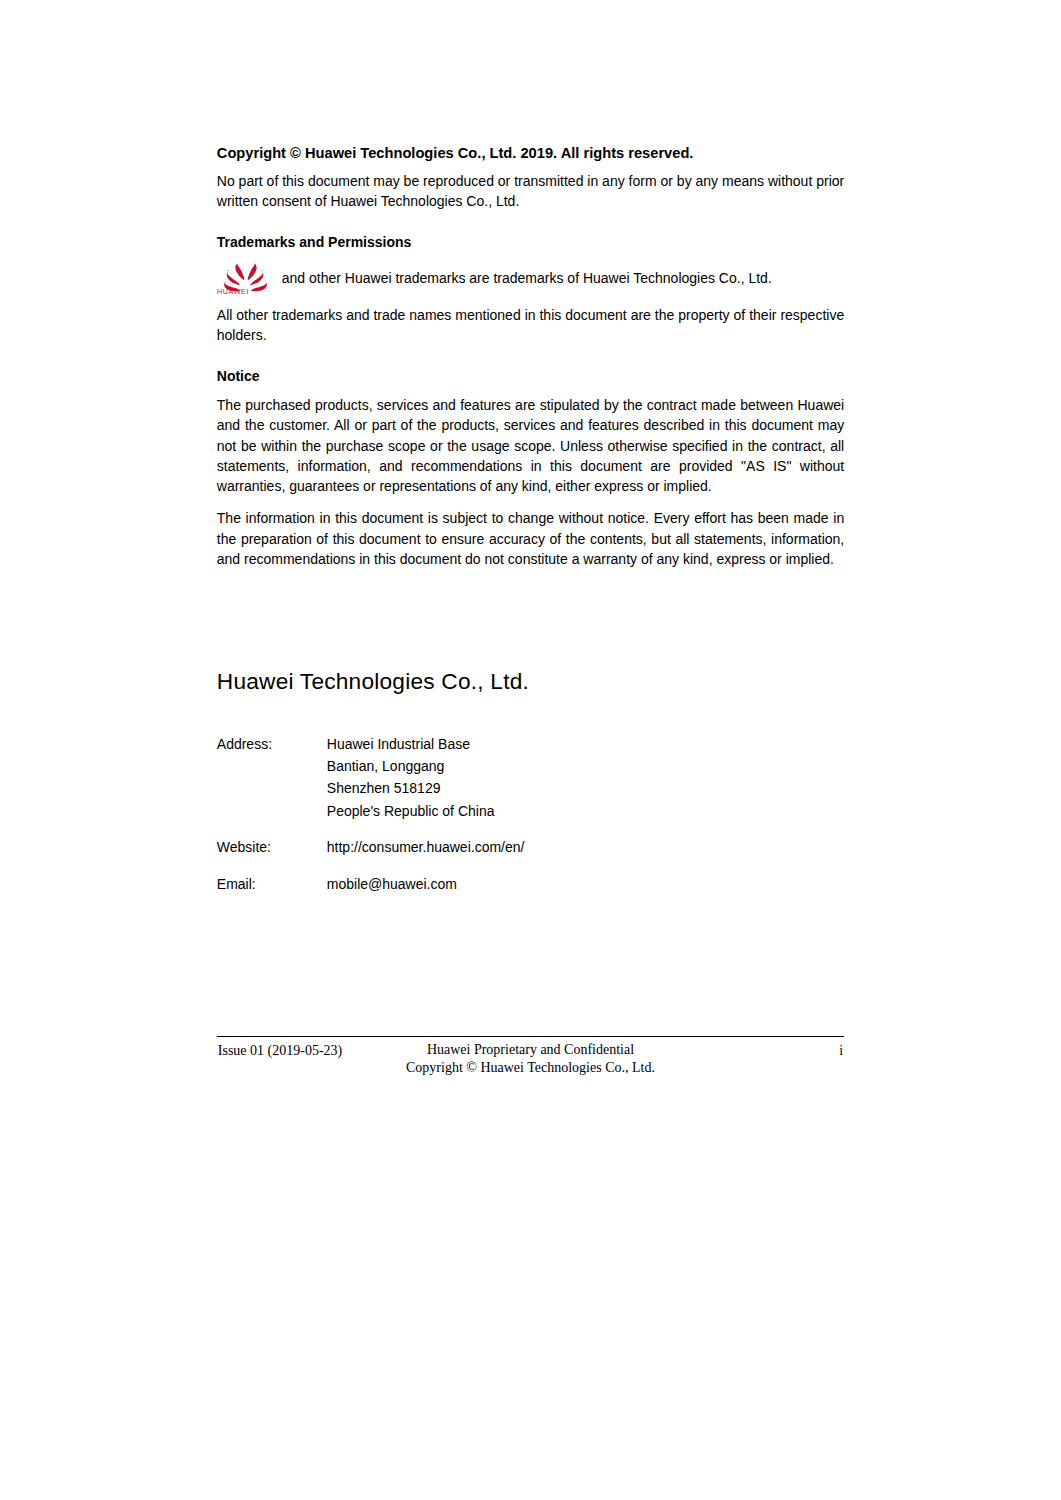Copyright © Huawei Technologies Co., Ltd. 2019. All rights reserved.
No part of this document may be reproduced or transmitted in any form or by any means without prior written consent of Huawei Technologies Co., Ltd.
Trademarks and Permissions
HUAWEI and other Huawei trademarks are trademarks of Huawei Technologies Co., Ltd.
All other trademarks and trade names mentioned in this document are the property of their respective holders.
Notice
The purchased products, services and features are stipulated by the contract made between Huawei and the customer. All or part of the products, services and features described in this document may not be within the purchase scope or the usage scope. Unless otherwise specified in the contract, all statements, information, and recommendations in this document are provided "AS IS" without warranties, guarantees or representations of any kind, either express or implied.
The information in this document is subject to change without notice. Every effort has been made in the preparation of this document to ensure accuracy of the contents, but all statements, information, and recommendations in this document do not constitute a warranty of any kind, express or implied.
Huawei Technologies Co., Ltd.
| Address: | Huawei Industrial Base |
| | Bantian, Longgang |
| | Shenzhen 518129 |
| | People's Republic of China |
| Website: | http://consumer.huawei.com/en/ |
| Email: | mobile@huawei.com |
| Issue 01 (2019-05-23) | Huawei Proprietary and Confidential Copyright © Huawei Technologies Co., Ltd. | i |